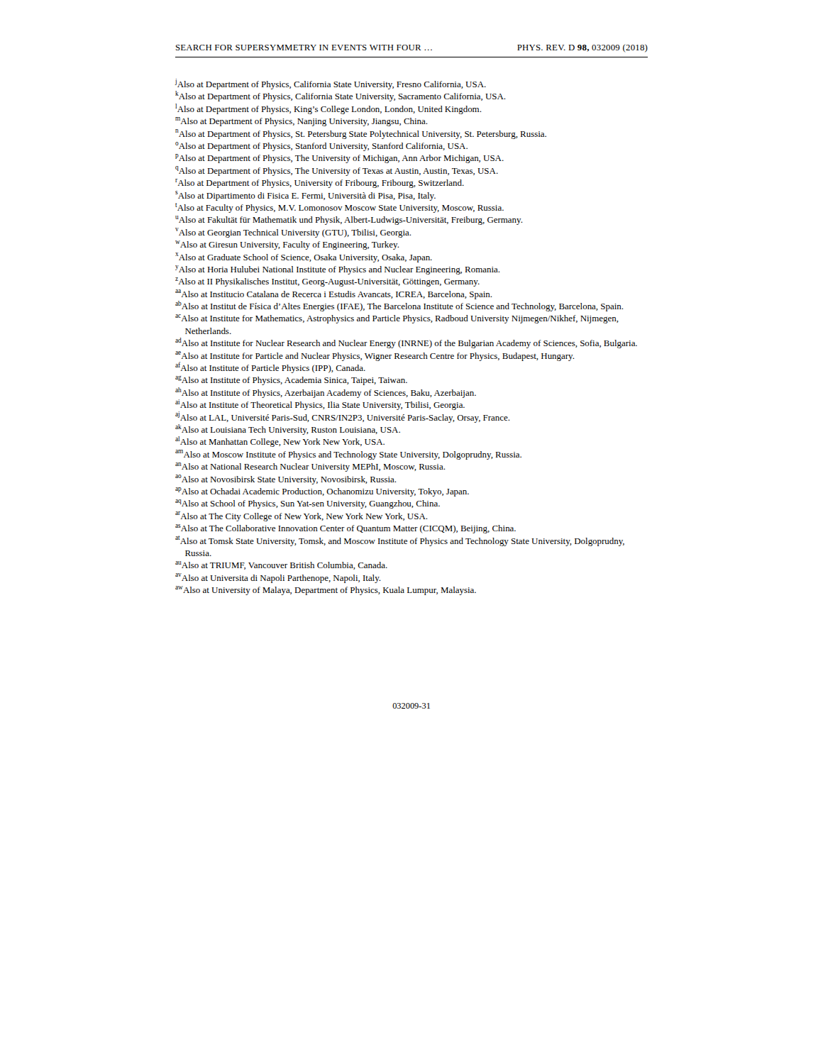Search for supersymmetry in events with four … Phys. Rev. D 98, 032009 (2018)
jAlso at Department of Physics, California State University, Fresno California, USA.
kAlso at Department of Physics, California State University, Sacramento California, USA.
lAlso at Department of Physics, King’s College London, London, United Kingdom.
mAlso at Department of Physics, Nanjing University, Jiangsu, China.
nAlso at Department of Physics, St. Petersburg State Polytechnical University, St. Petersburg, Russia.
oAlso at Department of Physics, Stanford University, Stanford California, USA.
pAlso at Department of Physics, The University of Michigan, Ann Arbor Michigan, USA.
qAlso at Department of Physics, The University of Texas at Austin, Austin, Texas, USA.
rAlso at Department of Physics, University of Fribourg, Fribourg, Switzerland.
sAlso at Dipartimento di Fisica E. Fermi, Università di Pisa, Pisa, Italy.
tAlso at Faculty of Physics, M.V. Lomonosov Moscow State University, Moscow, Russia.
uAlso at Fakultät für Mathematik und Physik, Albert-Ludwigs-Universität, Freiburg, Germany.
vAlso at Georgian Technical University (GTU), Tbilisi, Georgia.
wAlso at Giresun University, Faculty of Engineering, Turkey.
xAlso at Graduate School of Science, Osaka University, Osaka, Japan.
yAlso at Horia Hulubei National Institute of Physics and Nuclear Engineering, Romania.
zAlso at II Physikalisches Institut, Georg-August-Universität, Göttingen, Germany.
aaAlso at Institucio Catalana de Recerca i Estudis Avancats, ICREA, Barcelona, Spain.
abAlso at Institut de Física d’Altes Energies (IFAE), The Barcelona Institute of Science and Technology, Barcelona, Spain.
acAlso at Institute for Mathematics, Astrophysics and Particle Physics, Radboud University Nijmegen/Nikhef, Nijmegen, Netherlands.
adAlso at Institute for Nuclear Research and Nuclear Energy (INRNE) of the Bulgarian Academy of Sciences, Sofia, Bulgaria.
aeAlso at Institute for Particle and Nuclear Physics, Wigner Research Centre for Physics, Budapest, Hungary.
afAlso at Institute of Particle Physics (IPP), Canada.
agAlso at Institute of Physics, Academia Sinica, Taipei, Taiwan.
ahAlso at Institute of Physics, Azerbaijan Academy of Sciences, Baku, Azerbaijan.
aiAlso at Institute of Theoretical Physics, Ilia State University, Tbilisi, Georgia.
ajAlso at LAL, Université Paris-Sud, CNRS/IN2P3, Université Paris-Saclay, Orsay, France.
akAlso at Louisiana Tech University, Ruston Louisiana, USA.
alAlso at Manhattan College, New York New York, USA.
amAlso at Moscow Institute of Physics and Technology State University, Dolgoprudny, Russia.
anAlso at National Research Nuclear University MEPhI, Moscow, Russia.
aoAlso at Novosibirsk State University, Novosibirsk, Russia.
apAlso at Ochadai Academic Production, Ochanomizu University, Tokyo, Japan.
aqAlso at School of Physics, Sun Yat-sen University, Guangzhou, China.
arAlso at The City College of New York, New York New York, USA.
asAlso at The Collaborative Innovation Center of Quantum Matter (CICQM), Beijing, China.
atAlso at Tomsk State University, Tomsk, and Moscow Institute of Physics and Technology State University, Dolgoprudny, Russia.
auAlso at TRIUMF, Vancouver British Columbia, Canada.
avAlso at Universita di Napoli Parthenope, Napoli, Italy.
awAlso at University of Malaya, Department of Physics, Kuala Lumpur, Malaysia.
032009-31